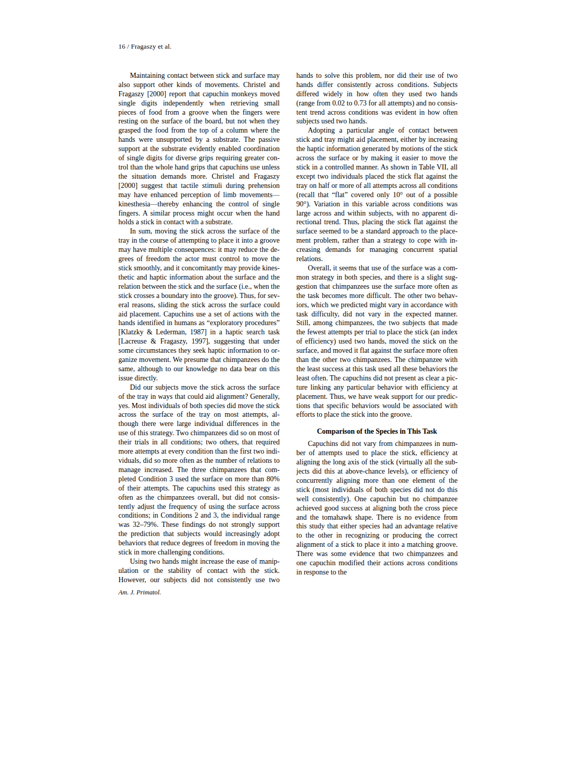16 / Fragaszy et al.
Maintaining contact between stick and surface may also support other kinds of movements. Christel and Fragaszy [2000] report that capuchin monkeys moved single digits independently when retrieving small pieces of food from a groove when the fingers were resting on the surface of the board, but not when they grasped the food from the top of a column where the hands were unsupported by a substrate. The passive support at the substrate evidently enabled coordination of single digits for diverse grips requiring greater control than the whole hand grips that capuchins use unless the situation demands more. Christel and Fragaszy [2000] suggest that tactile stimuli during prehension may have enhanced perception of limb movements—kinesthesia—thereby enhancing the control of single fingers. A similar process might occur when the hand holds a stick in contact with a substrate.
In sum, moving the stick across the surface of the tray in the course of attempting to place it into a groove may have multiple consequences: it may reduce the degrees of freedom the actor must control to move the stick smoothly, and it concomitantly may provide kinesthetic and haptic information about the surface and the relation between the stick and the surface (i.e., when the stick crosses a boundary into the groove). Thus, for several reasons, sliding the stick across the surface could aid placement. Capuchins use a set of actions with the hands identified in humans as “exploratory procedures” [Klatzky & Lederman, 1987] in a haptic search task [Lacreuse & Fragaszy, 1997], suggesting that under some circumstances they seek haptic information to organize movement. We presume that chimpanzees do the same, although to our knowledge no data bear on this issue directly.
Did our subjects move the stick across the surface of the tray in ways that could aid alignment? Generally, yes. Most individuals of both species did move the stick across the surface of the tray on most attempts, although there were large individual differences in the use of this strategy. Two chimpanzees did so on most of their trials in all conditions; two others, that required more attempts at every condition than the first two individuals, did so more often as the number of relations to manage increased. The three chimpanzees that completed Condition 3 used the surface on more than 80% of their attempts. The capuchins used this strategy as often as the chimpanzees overall, but did not consistently adjust the frequency of using the surface across conditions; in Conditions 2 and 3, the individual range was 32–79%. These findings do not strongly support the prediction that subjects would increasingly adopt behaviors that reduce degrees of freedom in moving the stick in more challenging conditions.
Using two hands might increase the ease of manipulation or the stability of contact with the stick. However, our subjects did not consistently use two hands to solve this problem, nor did their use of two hands differ consistently across conditions. Subjects differed widely in how often they used two hands (range from 0.02 to 0.73 for all attempts) and no consistent trend across conditions was evident in how often subjects used two hands.
Adopting a particular angle of contact between stick and tray might aid placement, either by increasing the haptic information generated by motions of the stick across the surface or by making it easier to move the stick in a controlled manner. As shown in Table VII, all except two individuals placed the stick flat against the tray on half or more of all attempts across all conditions (recall that “flat” covered only 10° out of a possible 90°). Variation in this variable across conditions was large across and within subjects, with no apparent directional trend. Thus, placing the stick flat against the surface seemed to be a standard approach to the placement problem, rather than a strategy to cope with increasing demands for managing concurrent spatial relations.
Overall, it seems that use of the surface was a common strategy in both species, and there is a slight suggestion that chimpanzees use the surface more often as the task becomes more difficult. The other two behaviors, which we predicted might vary in accordance with task difficulty, did not vary in the expected manner. Still, among chimpanzees, the two subjects that made the fewest attempts per trial to place the stick (an index of efficiency) used two hands, moved the stick on the surface, and moved it flat against the surface more often than the other two chimpanzees. The chimpanzee with the least success at this task used all these behaviors the least often. The capuchins did not present as clear a picture linking any particular behavior with efficiency at placement. Thus, we have weak support for our predictions that specific behaviors would be associated with efforts to place the stick into the groove.
Comparison of the Species in This Task
Capuchins did not vary from chimpanzees in number of attempts used to place the stick, efficiency at aligning the long axis of the stick (virtually all the subjects did this at above-chance levels), or efficiency of concurrently aligning more than one element of the stick (most individuals of both species did not do this well consistently). One capuchin but no chimpanzee achieved good success at aligning both the cross piece and the tomahawk shape. There is no evidence from this study that either species had an advantage relative to the other in recognizing or producing the correct alignment of a stick to place it into a matching groove. There was some evidence that two chimpanzees and one capuchin modified their actions across conditions in response to the
Am. J. Primatol.